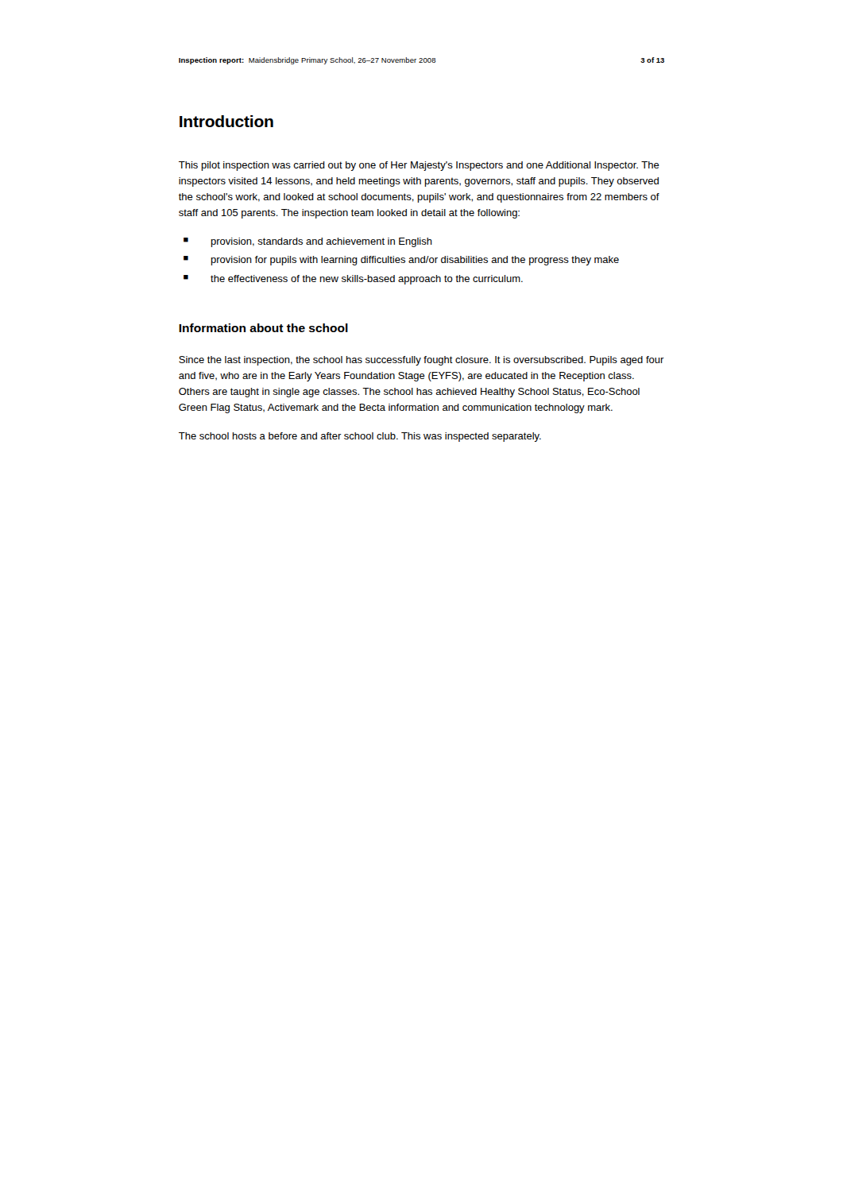Inspection report: Maidensbridge Primary School, 26–27 November 2008
3 of 13
Introduction
This pilot inspection was carried out by one of Her Majesty's Inspectors and one Additional Inspector. The inspectors visited 14 lessons, and held meetings with parents, governors, staff and pupils. They observed the school's work, and looked at school documents, pupils' work, and questionnaires from 22 members of staff and 105 parents. The inspection team looked in detail at the following:
provision, standards and achievement in English
provision for pupils with learning difficulties and/or disabilities and the progress they make
the effectiveness of the new skills-based approach to the curriculum.
Information about the school
Since the last inspection, the school has successfully fought closure. It is oversubscribed. Pupils aged four and five, who are in the Early Years Foundation Stage (EYFS), are educated in the Reception class. Others are taught in single age classes. The school has achieved Healthy School Status, Eco-School Green Flag Status, Activemark and the Becta information and communication technology mark.
The school hosts a before and after school club. This was inspected separately.